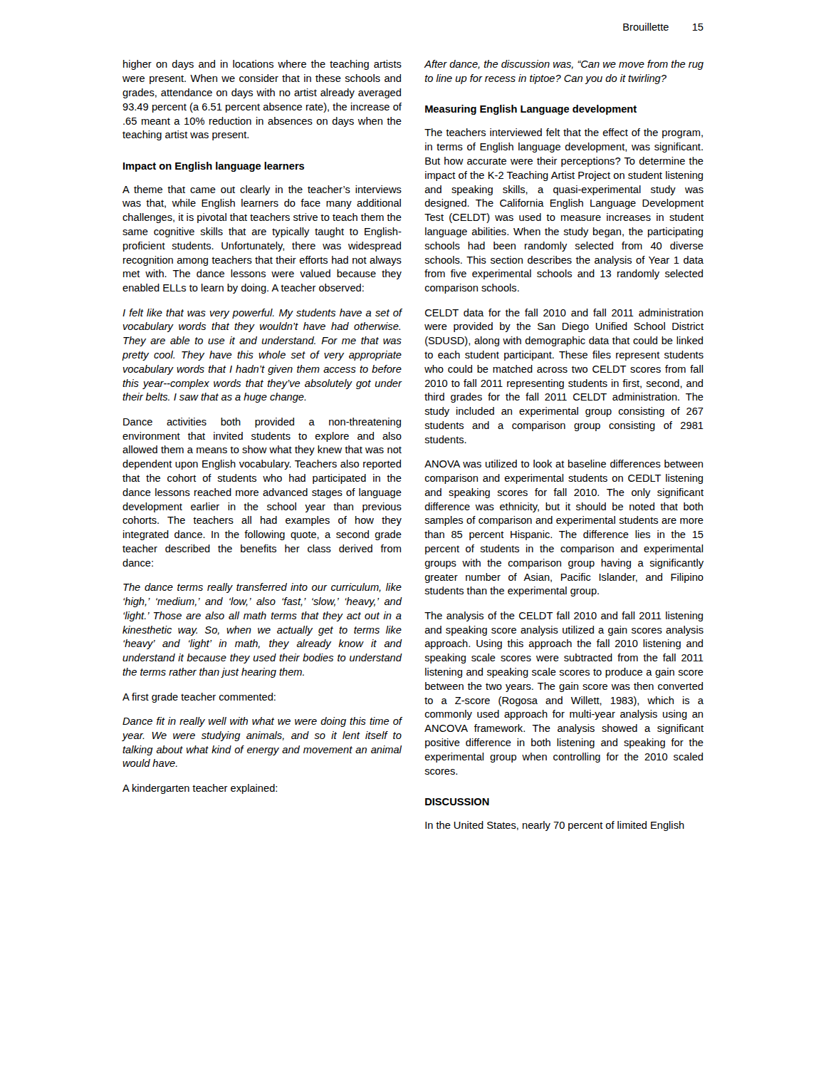Brouillette 15
higher on days and in locations where the teaching artists were present. When we consider that in these schools and grades, attendance on days with no artist already averaged 93.49 percent (a 6.51 percent absence rate), the increase of .65 meant a 10% reduction in absences on days when the teaching artist was present.
Impact on English language learners
A theme that came out clearly in the teacher’s interviews was that, while English learners do face many additional challenges, it is pivotal that teachers strive to teach them the same cognitive skills that are typically taught to English-proficient students. Unfortunately, there was widespread recognition among teachers that their efforts had not always met with. The dance lessons were valued because they enabled ELLs to learn by doing. A teacher observed:
I felt like that was very powerful. My students have a set of vocabulary words that they wouldn’t have had otherwise. They are able to use it and understand. For me that was pretty cool. They have this whole set of very appropriate vocabulary words that I hadn’t given them access to before this year--complex words that they’ve absolutely got under their belts. I saw that as a huge change.
Dance activities both provided a non-threatening environment that invited students to explore and also allowed them a means to show what they knew that was not dependent upon English vocabulary. Teachers also reported that the cohort of students who had participated in the dance lessons reached more advanced stages of language development earlier in the school year than previous cohorts. The teachers all had examples of how they integrated dance. In the following quote, a second grade teacher described the benefits her class derived from dance:
The dance terms really transferred into our curriculum, like ‘high,’ ‘medium,’ and ‘low,’ also ‘fast,’ ‘slow,’ ‘heavy,’ and ‘light.’ Those are also all math terms that they act out in a kinesthetic way. So, when we actually get to terms like ‘heavy’ and ‘light’ in math, they already know it and understand it because they used their bodies to understand the terms rather than just hearing them.
A first grade teacher commented:
Dance fit in really well with what we were doing this time of year. We were studying animals, and so it lent itself to talking about what kind of energy and movement an animal would have.
A kindergarten teacher explained:
After dance, the discussion was, “Can we move from the rug to line up for recess in tiptoe? Can you do it twirling?
Measuring English Language development
The teachers interviewed felt that the effect of the program, in terms of English language development, was significant. But how accurate were their perceptions? To determine the impact of the K-2 Teaching Artist Project on student listening and speaking skills, a quasi-experimental study was designed. The California English Language Development Test (CELDT) was used to measure increases in student language abilities. When the study began, the participating schools had been randomly selected from 40 diverse schools. This section describes the analysis of Year 1 data from five experimental schools and 13 randomly selected comparison schools.
CELDT data for the fall 2010 and fall 2011 administration were provided by the San Diego Unified School District (SDUSD), along with demographic data that could be linked to each student participant. These files represent students who could be matched across two CELDT scores from fall 2010 to fall 2011 representing students in first, second, and third grades for the fall 2011 CELDT administration. The study included an experimental group consisting of 267 students and a comparison group consisting of 2981 students.
ANOVA was utilized to look at baseline differences between comparison and experimental students on CEDLT listening and speaking scores for fall 2010. The only significant difference was ethnicity, but it should be noted that both samples of comparison and experimental students are more than 85 percent Hispanic. The difference lies in the 15 percent of students in the comparison and experimental groups with the comparison group having a significantly greater number of Asian, Pacific Islander, and Filipino students than the experimental group.
The analysis of the CELDT fall 2010 and fall 2011 listening and speaking score analysis utilized a gain scores analysis approach. Using this approach the fall 2010 listening and speaking scale scores were subtracted from the fall 2011 listening and speaking scale scores to produce a gain score between the two years. The gain score was then converted to a Z-score (Rogosa and Willett, 1983), which is a commonly used approach for multi-year analysis using an ANCOVA framework. The analysis showed a significant positive difference in both listening and speaking for the experimental group when controlling for the 2010 scaled scores.
Discussion
In the United States, nearly 70 percent of limited English